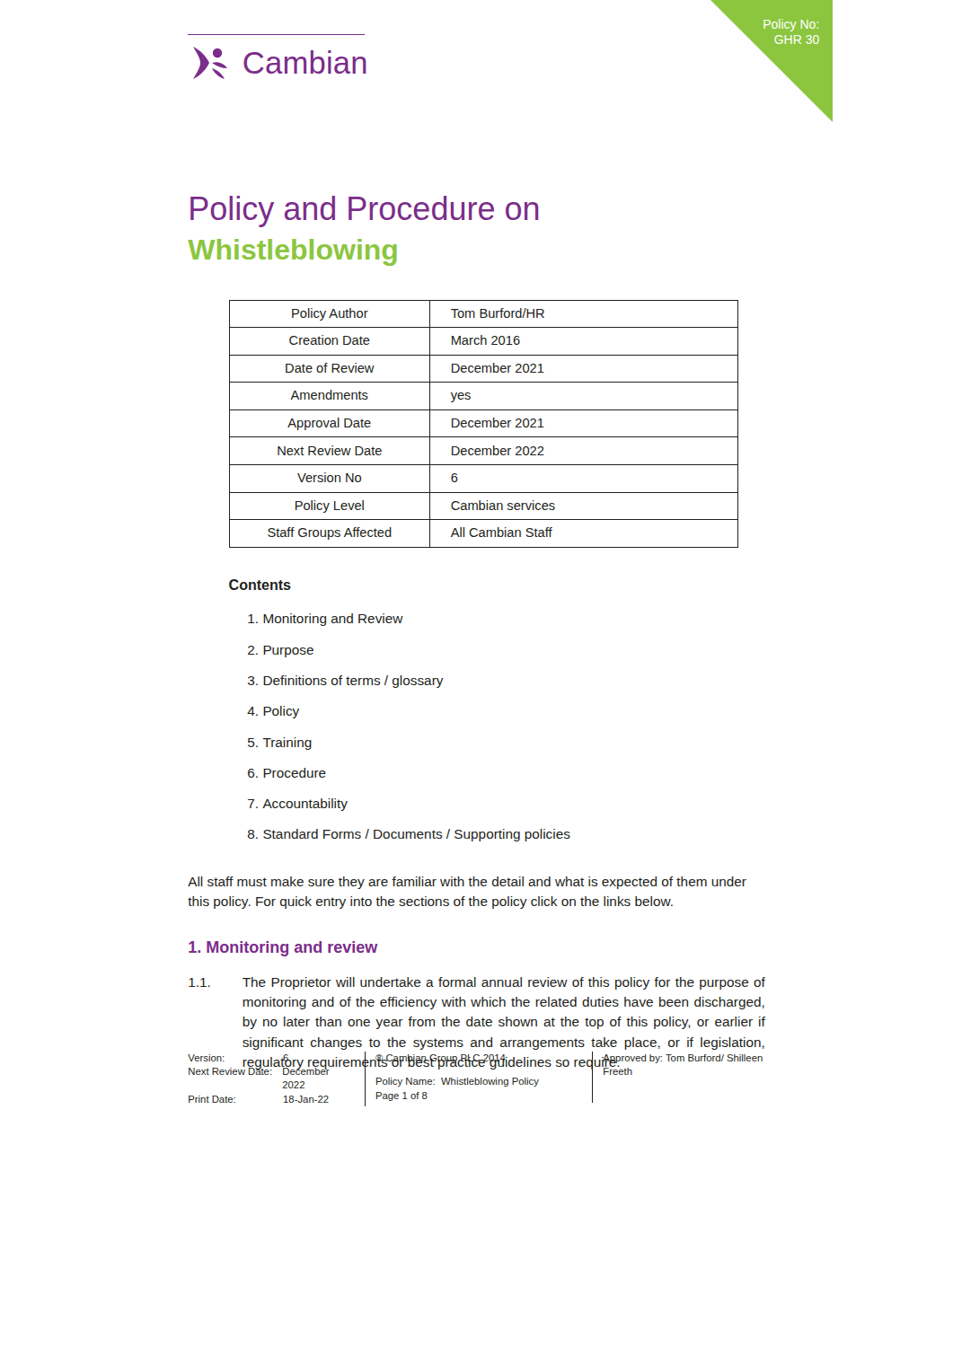Policy No:
GHR 30
Cambian
Policy and Procedure on
Whistleblowing
| Policy Author | Tom Burford/HR |
| Creation Date | March 2016 |
| Date of Review | December 2021 |
| Amendments | yes |
| Approval Date | December 2021 |
| Next Review Date | December 2022 |
| Version No | 6 |
| Policy Level | Cambian services |
| Staff Groups Affected | All Cambian Staff |
Contents
Monitoring and Review
Purpose
Definitions of terms / glossary
Policy
Training
Procedure
Accountability
Standard Forms / Documents / Supporting policies
All staff must make sure they are familiar with the detail and what is expected of them under this policy. For quick entry into the sections of the policy click on the links below.
1. Monitoring and review
1.1.
The Proprietor will undertake a formal annual review of this policy for the purpose of monitoring and of the efficiency with which the related duties have been discharged, by no later than one year from the date shown at the top of this policy, or earlier if significant changes to the systems and arrangements take place, or if legislation, regulatory requirements or best practice guidelines so require.
Version:
6
Next Review Date:
December 2022
Print Date:
18-Jan-22
® Cambian Group PLC 2014
Policy Name: Whistleblowing Policy
Page 1 of 8
Approved by: Tom Burford/ Shilleen Freeth